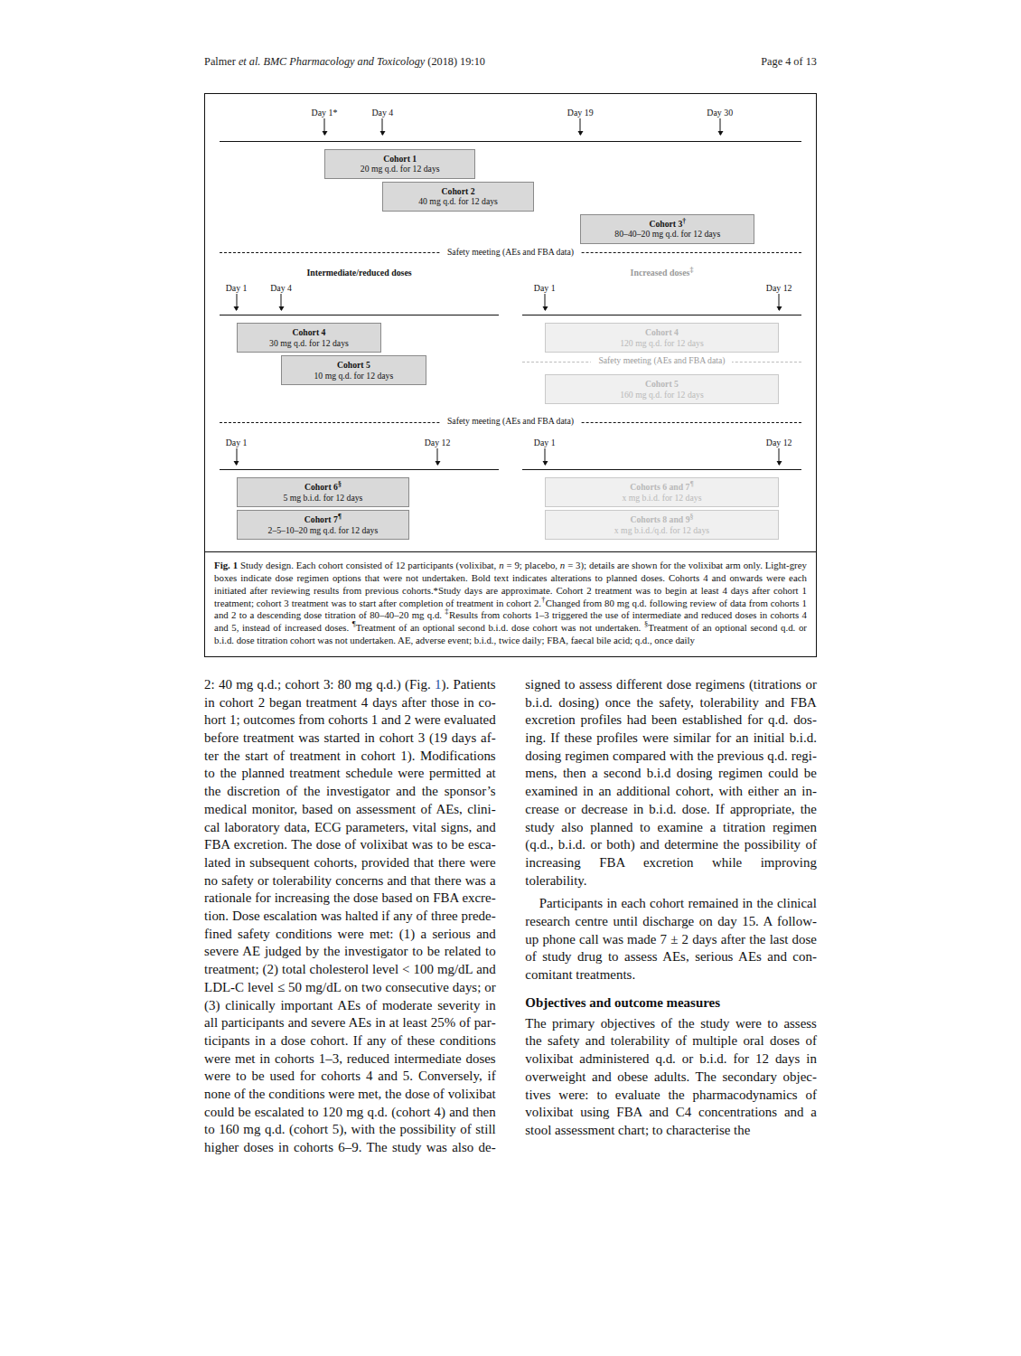Palmer et al. BMC Pharmacology and Toxicology (2018) 19:10
Page 4 of 13
Day 1*
Day 4
Day 19
Day 30
Cohort 1 20 mg q.d. for 12 days
Cohort 2 40 mg q.d. for 12 days
Cohort 3† 80–40–20 mg q.d. for 12 days
Safety meeting (AEs and FBA data)
Intermediate/reduced doses
Day 1
Day 4
Cohort 4 30 mg q.d. for 12 days
Cohort 5 10 mg q.d. for 12 days
Increased doses‡
Day 1
Day 12
Cohort 4 120 mg q.d. for 12 days
Safety meeting (AEs and FBA data)
Cohort 5 160 mg q.d. for 12 days
Safety meeting (AEs and FBA data)
Day 1
Day 12
Cohort 6§ 5 mg b.i.d. for 12 days
Cohort 7¶ 2–5–10–20 mg q.d. for 12 days
Day 1
Day 12
Cohorts 6 and 7¶ x mg b.i.d. for 12 days
Cohorts 8 and 9§ x mg b.i.d./q.d. for 12 days
Fig. 1 Study design. Each cohort consisted of 12 participants (volixibat, n = 9; placebo, n = 3); details are shown for the volixibat arm only. Light-grey boxes indicate dose regimen options that were not undertaken. Bold text indicates alterations to planned doses. Cohorts 4 and onwards were each initiated after reviewing results from previous cohorts.*Study days are approximate. Cohort 2 treatment was to begin at least 4 days after cohort 1 treatment; cohort 3 treatment was to start after completion of treatment in cohort 2.†Changed from 80 mg q.d. following review of data from cohorts 1 and 2 to a descending dose titration of 80–40–20 mg q.d. ‡Results from cohorts 1–3 triggered the use of intermediate and reduced doses in cohorts 4 and 5, instead of increased doses. ¶Treatment of an optional second b.i.d. dose cohort was not undertaken. §Treatment of an optional second q.d. or b.i.d. dose titration cohort was not undertaken. AE, adverse event; b.i.d., twice daily; FBA, faecal bile acid; q.d., once daily
2: 40 mg q.d.; cohort 3: 80 mg q.d.) (Fig. 1). Patients in cohort 2 began treatment 4 days after those in cohort 1; outcomes from cohorts 1 and 2 were evaluated before treatment was started in cohort 3 (19 days after the start of treatment in cohort 1). Modifications to the planned treatment schedule were permitted at the discretion of the investigator and the sponsor’s medical monitor, based on assessment of AEs, clinical laboratory data, ECG parameters, vital signs, and FBA excretion. The dose of volixibat was to be escalated in subsequent cohorts, provided that there were no safety or tolerability concerns and that there was a rationale for increasing the dose based on FBA excretion. Dose escalation was halted if any of three predefined safety conditions were met: (1) a serious and severe AE judged by the investigator to be related to treatment; (2) total cholesterol level < 100 mg/dL and LDL-C level ≤ 50 mg/dL on two consecutive days; or (3) clinically important AEs of moderate severity in all participants and severe AEs in at least 25% of participants in a dose cohort. If any of these conditions were met in cohorts 1–3, reduced intermediate doses were to be used for cohorts 4 and 5. Conversely, if none of the conditions were met, the dose of volixibat could be escalated to 120 mg q.d. (cohort 4) and then to 160 mg q.d. (cohort 5), with the possibility of still higher doses in cohorts 6–9. The study was also designed to assess different dose regimens (titrations or b.i.d. dosing) once the safety, tolerability and FBA excretion profiles had been established for q.d. dosing. If these profiles were similar for an initial b.i.d. dosing regimen compared with the previous q.d. regimens, then a second b.i.d dosing regimen could be examined in an additional cohort, with either an increase or decrease in b.i.d. dose. If appropriate, the study also planned to examine a titration regimen (q.d., b.i.d. or both) and determine the possibility of increasing FBA excretion while improving tolerability.
Participants in each cohort remained in the clinical research centre until discharge on day 15. A follow-up phone call was made 7 ± 2 days after the last dose of study drug to assess AEs, serious AEs and concomitant treatments.
Objectives and outcome measures
The primary objectives of the study were to assess the safety and tolerability of multiple oral doses of volixibat administered q.d. or b.i.d. for 12 days in overweight and obese adults. The secondary objectives were: to evaluate the pharmacodynamics of volixibat using FBA and C4 concentrations and a stool assessment chart; to characterise the